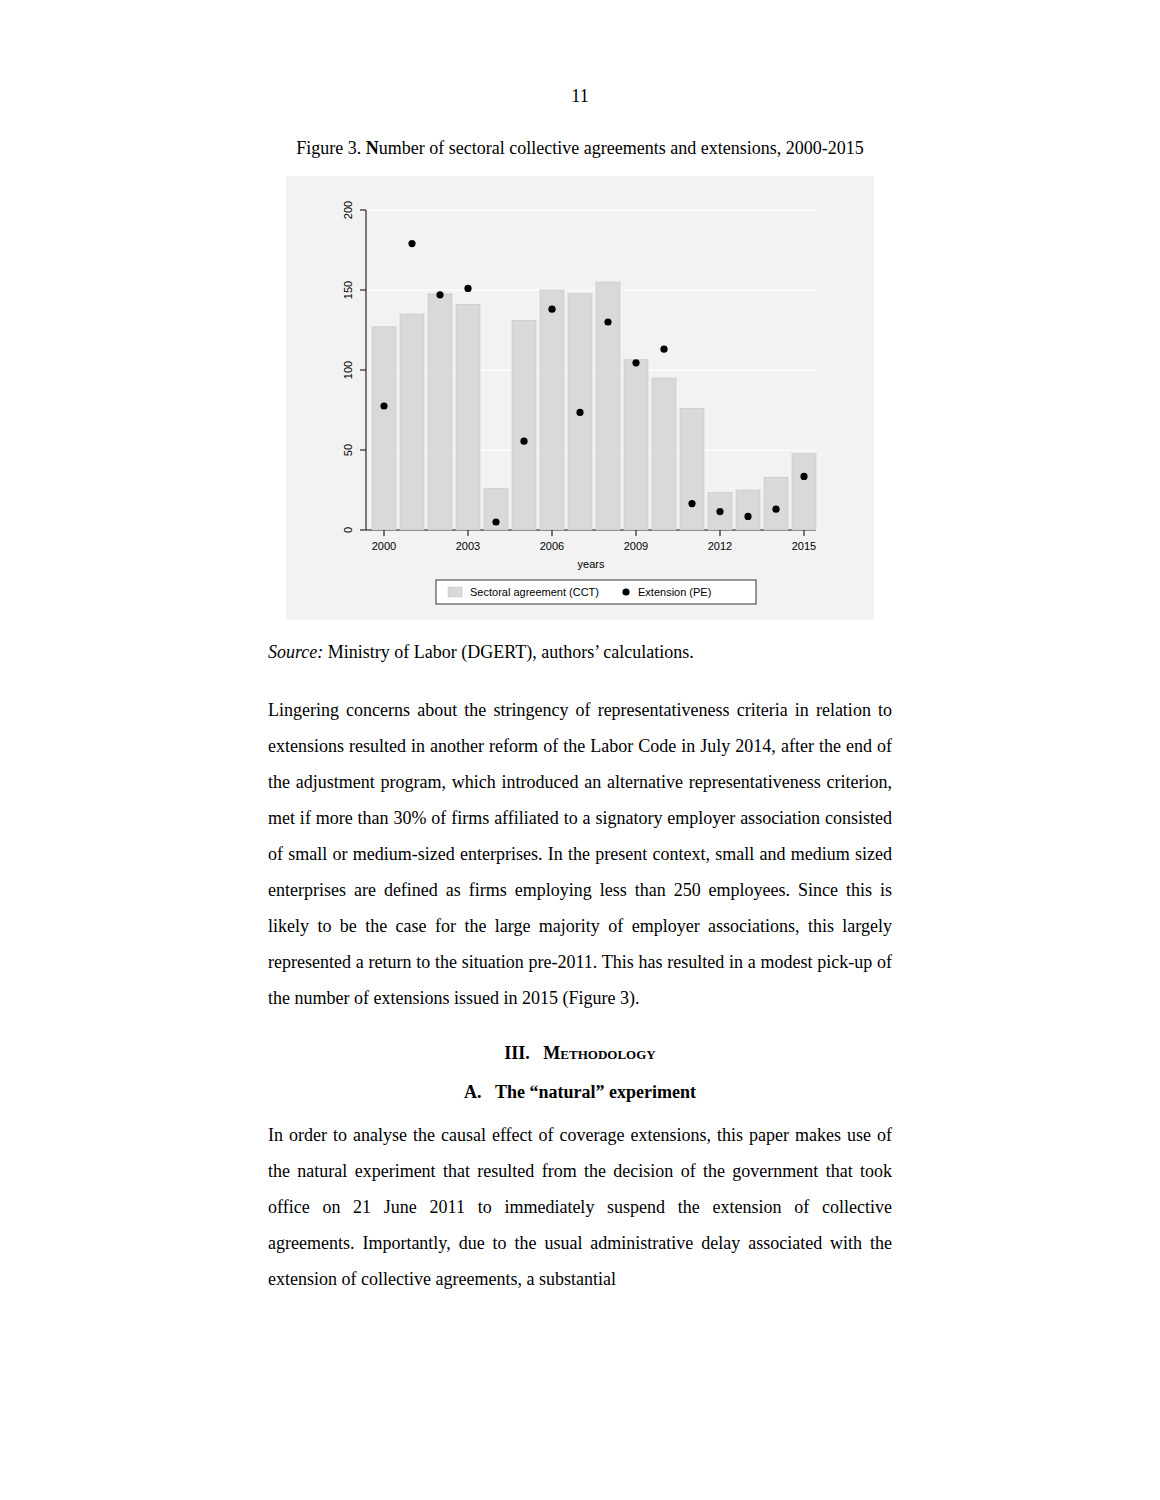11
Figure 3. Number of sectoral collective agreements and extensions, 2000-2015
0 50 100 150 200 2000 2003 2006 2009 2012 2015 years Sectoral agreement (CCT) Extension (PE)
Source: Ministry of Labor (DGERT), authors’ calculations.
Lingering concerns about the stringency of representativeness criteria in relation to extensions resulted in another reform of the Labor Code in July 2014, after the end of the adjustment program, which introduced an alternative representativeness criterion, met if more than 30% of firms affiliated to a signatory employer association consisted of small or medium-sized enterprises. In the present context, small and medium sized enterprises are defined as firms employing less than 250 employees. Since this is likely to be the case for the large majority of employer associations, this largely represented a return to the situation pre-2011. This has resulted in a modest pick-up of the number of extensions issued in 2015 (Figure 3).
III. Methodology
A. The “natural” experiment
In order to analyse the causal effect of coverage extensions, this paper makes use of the natural experiment that resulted from the decision of the government that took office on 21 June 2011 to immediately suspend the extension of collective agreements. Importantly, due to the usual administrative delay associated with the extension of collective agreements, a substantial